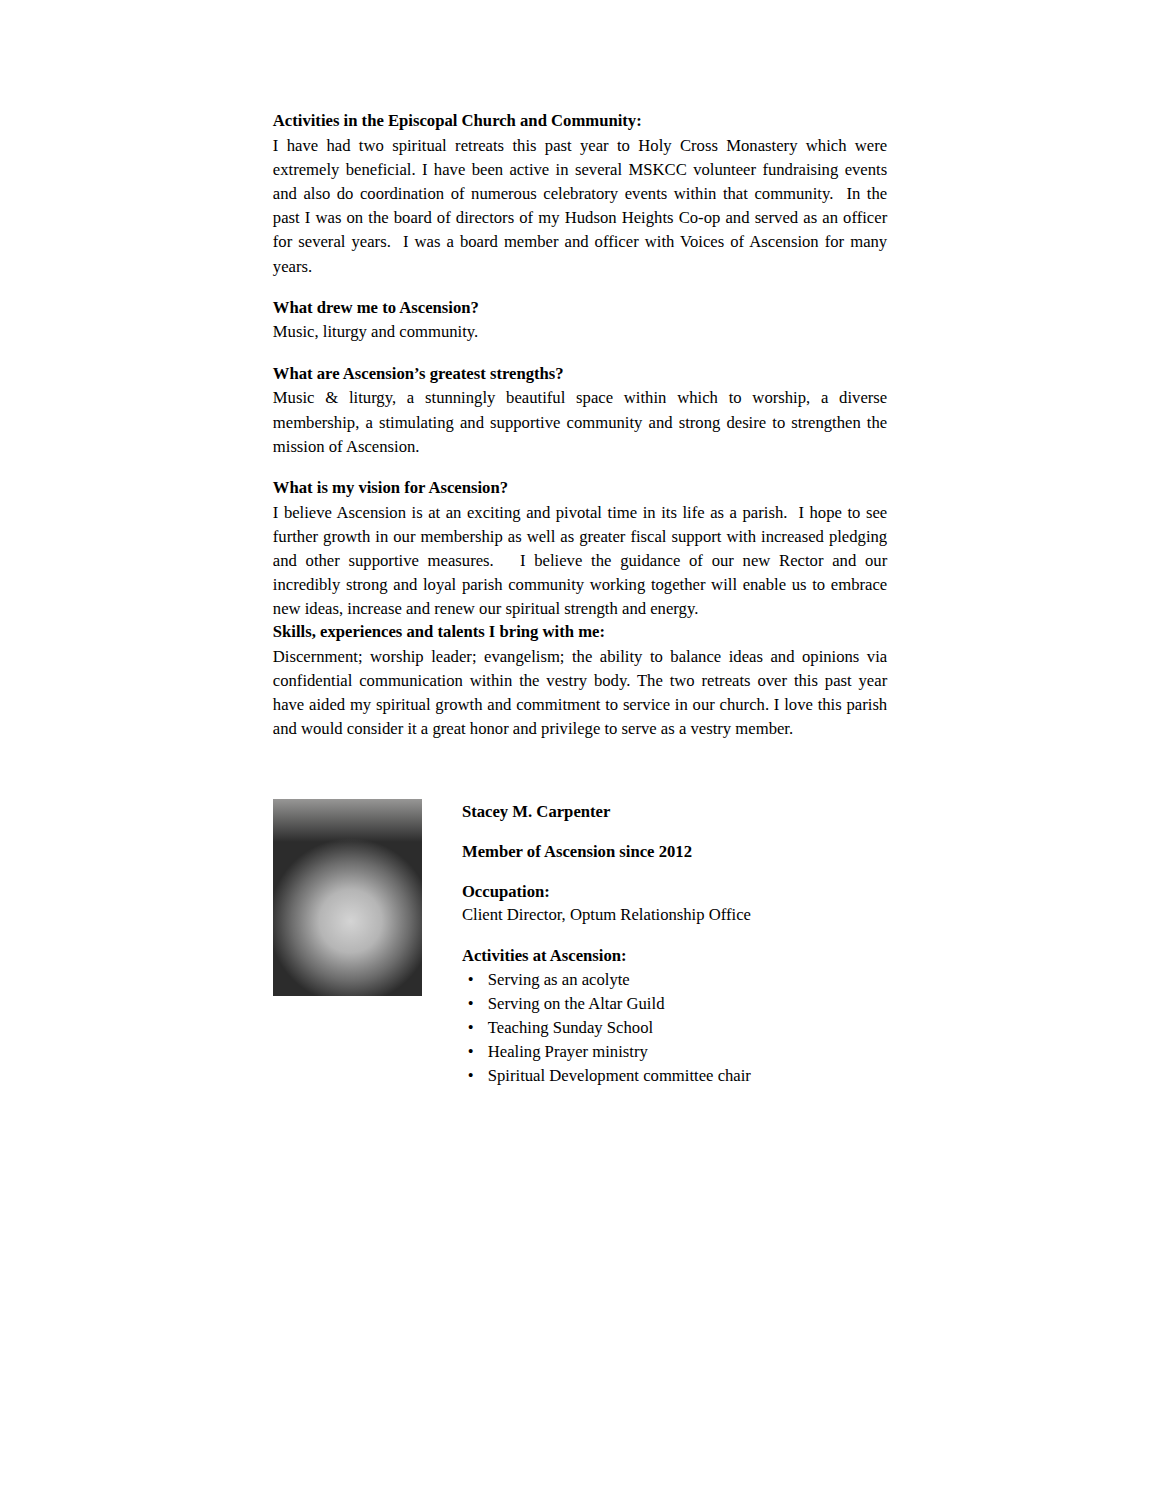Activities in the Episcopal Church and Community:
I have had two spiritual retreats this past year to Holy Cross Monastery which were extremely beneficial. I have been active in several MSKCC volunteer fundraising events and also do coordination of numerous celebratory events within that community. In the past I was on the board of directors of my Hudson Heights Co-op and served as an officer for several years. I was a board member and officer with Voices of Ascension for many years.
What drew me to Ascension?
Music, liturgy and community.
What are Ascension’s greatest strengths?
Music & liturgy, a stunningly beautiful space within which to worship, a diverse membership, a stimulating and supportive community and strong desire to strengthen the mission of Ascension.
What is my vision for Ascension?
I believe Ascension is at an exciting and pivotal time in its life as a parish. I hope to see further growth in our membership as well as greater fiscal support with increased pledging and other supportive measures. I believe the guidance of our new Rector and our incredibly strong and loyal parish community working together will enable us to embrace new ideas, increase and renew our spiritual strength and energy.
Skills, experiences and talents I bring with me:
Discernment; worship leader; evangelism; the ability to balance ideas and opinions via confidential communication within the vestry body. The two retreats over this past year have aided my spiritual growth and commitment to service in our church. I love this parish and would consider it a great honor and privilege to serve as a vestry member.
Stacey M. Carpenter
Member of Ascension since 2012
Occupation:
Client Director, Optum Relationship Office
Activities at Ascension:
Serving as an acolyte
Serving on the Altar Guild
Teaching Sunday School
Healing Prayer ministry
Spiritual Development committee chair